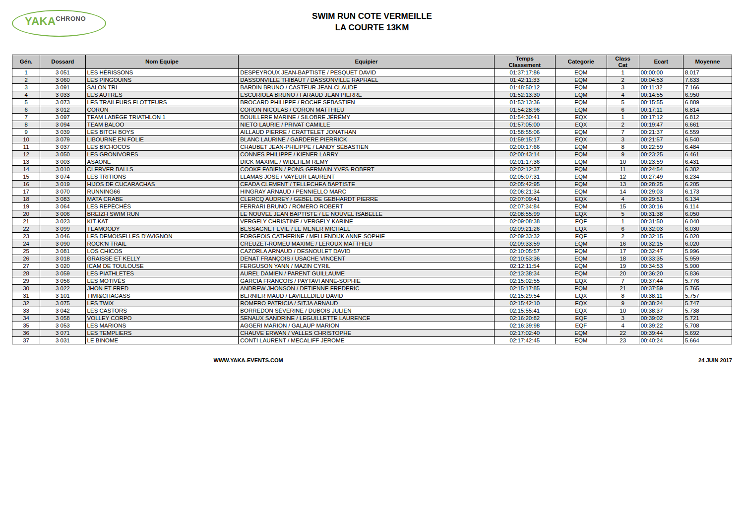YAKA CHRONO
SWIM RUN COTE VERMEILLE
LA COURTE 13KM
| Gén. | Dossard | Nom Equipe | Equipier | Temps Classement | Categorie | Class Cat | Ecart | Moyenne |
| --- | --- | --- | --- | --- | --- | --- | --- | --- |
| 1 | 3 051 | LES HÉRISSONS | DESPEYROUX JEAN-BAPTISTE / PESQUET DAVID | 01:37:17:86 | EQM | 1 | 00:00:00 | 8.017 |
| 2 | 3 060 | LES PINGOUINS | DASSONVILLE THIBAUT / DASSONVILLE RAPHAEL | 01:42:11:33 | EQM | 2 | 00:04:53 | 7.633 |
| 3 | 3 091 | SALON TRI | BARDIN BRUNO / CASTEUR JEAN-CLAUDE | 01:48:50:12 | EQM | 3 | 00:11:32 | 7.166 |
| 4 | 3 033 | LES AUTRES | ESCURIOLA BRUNO / FARAUD JEAN PIERRE | 01:52:13:30 | EQM | 4 | 00:14:55 | 6.950 |
| 5 | 3 073 | LES TRAILEURS FLOTTEURS | BROCARD PHILIPPE / ROCHE SEBASTIEN | 01:53:13:36 | EQM | 5 | 00:15:55 | 6.889 |
| 6 | 3 012 | CORON | CORON NICOLAS / CORON MATTHIEU | 01:54:28:96 | EQM | 6 | 00:17:11 | 6.814 |
| 7 | 3 097 | TEAM LABÈGE TRIATHLON 1 | BOUILLERE MARINE / SILOBRE JÉRÉMY | 01:54:30:41 | EQX | 1 | 00:17:12 | 6.812 |
| 8 | 3 094 | TEAM BALOO | NIETO LAURIE / PRIVAT CAMILLE | 01:57:05:00 | EQX | 2 | 00:19:47 | 6.661 |
| 9 | 3 039 | LES BITCH BOYS | AILLAUD PIERRE / CRATTELET JONATHAN | 01:58:55:06 | EQM | 7 | 00:21:37 | 6.559 |
| 10 | 3 079 | LIBOURNE EN FOLIE | BLANC LAURINE / GARDERE PIERRICK | 01:59:15:17 | EQX | 3 | 00:21:57 | 6.540 |
| 11 | 3 037 | LES BICHOCOS | CHAUBET JEAN-PHILIPPE / LANDY SÉBASTIEN | 02:00:17:66 | EQM | 8 | 00:22:59 | 6.484 |
| 12 | 3 050 | LES GRONIVORES | CONNES PHILIPPE / KIENER LARRY | 02:00:43:14 | EQM | 9 | 00:23:25 | 6.461 |
| 13 | 3 003 | ASAONE | DICK MAXIME / WIDEHEM REMY | 02:01:17:36 | EQM | 10 | 00:23:59 | 6.431 |
| 14 | 3 010 | CLERVER BALLS | COOKE FABIEN / PONS-GERMAIN YVES-ROBERT | 02:02:12:37 | EQM | 11 | 00:24:54 | 6.382 |
| 15 | 3 074 | LES TRITIONS | LLAMAS JOSE / VAYEUR LAURENT | 02:05:07:31 | EQM | 12 | 00:27:49 | 6.234 |
| 16 | 3 019 | HIJOS DE CUCARACHAS | CEADA CLEMENT / TELLECHEA BAPTISTE | 02:05:42:95 | EQM | 13 | 00:28:25 | 6.205 |
| 17 | 3 070 | RUNNING66 | HINGRAY ARNAUD / PENNIELLO MARC | 02:06:21:34 | EQM | 14 | 00:29:03 | 6.173 |
| 18 | 3 083 | MATA CRABE | CLERCQ AUDREY / GEBEL DE GEBHARDT PIERRE | 02:07:09:41 | EQX | 4 | 00:29:51 | 6.134 |
| 19 | 3 064 | LES REPÈCHÉS | FERRARI BRUNO / ROMERO ROBERT | 02:07:34:84 | EQM | 15 | 00:30:16 | 6.114 |
| 20 | 3 006 | BREIZH SWIM RUN | LE NOUVEL JEAN BAPTISTE / LE NOUVEL ISABELLE | 02:08:55:99 | EQX | 5 | 00:31:38 | 6.050 |
| 21 | 3 023 | KIT-KAT | VERGELY CHRISTINE / VERGELY KARINE | 02:09:08:38 | EQF | 1 | 00:31:50 | 6.040 |
| 22 | 3 099 | TEAMOODY | BESSAGNET EVIE / LE MENER MICHAEL | 02:09:21:26 | EQX | 6 | 00:32:03 | 6.030 |
| 23 | 3 046 | LES DEMOISELLES D'AVIGNON | FORGEOIS CATHERINE / MELLENDIJK ANNE-SOPHIE | 02:09:33:32 | EQF | 2 | 00:32:15 | 6.020 |
| 24 | 3 090 | ROCK'N TRAIL | CREUZET-ROMEU MAXIME / LEROUX MATTHIEU | 02:09:33:59 | EQM | 16 | 00:32:15 | 6.020 |
| 25 | 3 081 | LOS CHICOS | CAZORLA ARNAUD / DESNOULET DAVID | 02:10:05:57 | EQM | 17 | 00:32:47 | 5.996 |
| 26 | 3 018 | GRAISSE ET KELLY | DENAT FRANÇOIS / USACHE VINCENT | 02:10:53:36 | EQM | 18 | 00:33:35 | 5.959 |
| 27 | 3 020 | ICAM DE TOULOUSE | FERGUSON YANN / MAZIN CYRIL | 02:12:11:54 | EQM | 19 | 00:34:53 | 5.900 |
| 28 | 3 059 | LES PIATHLETES | AUREL DAMIEN / PARENT GUILLAUME | 02:13:38:34 | EQM | 20 | 00:36:20 | 5.836 |
| 29 | 3 056 | LES MOTIVÉS | GARCIA FRANCOIS / PAYTAVI ANNE-SOPHIE | 02:15:02:55 | EQX | 7 | 00:37:44 | 5.776 |
| 30 | 3 022 | JHON ET FRED | ANDREW JHONSON / DETIENNE FREDERIC | 02:15:17:85 | EQM | 21 | 00:37:59 | 5.765 |
| 31 | 3 101 | TIMI&CHAGASS | BERNIER MAUD / LAVILLEDIEU DAVID | 02:15:29:54 | EQX | 8 | 00:38:11 | 5.757 |
| 32 | 3 075 | LES TWIX | ROMERO PATRICIA / SITJA ARNAUD | 02:15:42:10 | EQX | 9 | 00:38:24 | 5.747 |
| 33 | 3 042 | LES CASTORS | BORREDON SÉVERINE / DUBOIS JULIEN | 02:15:55:41 | EQX | 10 | 00:38:37 | 5.738 |
| 34 | 3 058 | VOLLEY CORPO | SENAUX SANDRINE / LEGUILLETTE LAURENCE | 02:16:20:82 | EQF | 3 | 00:39:02 | 5.721 |
| 35 | 3 053 | LES MARIONS | AGGERI MARION / GALAUP MARION | 02:16:39:98 | EQF | 4 | 00:39:22 | 5.708 |
| 36 | 3 071 | LES TEMPLIERS | CHAUVE ERWAN / VALLES CHRISTOPHE | 02:17:02:40 | EQM | 22 | 00:39:44 | 5.692 |
| 37 | 3 031 | LE BINOME | CONTI LAURENT / MECALIFF JEROME | 02:17:42:45 | EQM | 23 | 00:40:24 | 5.664 |
WWW.YAKA-EVENTS.COM
24 JUIN 2017